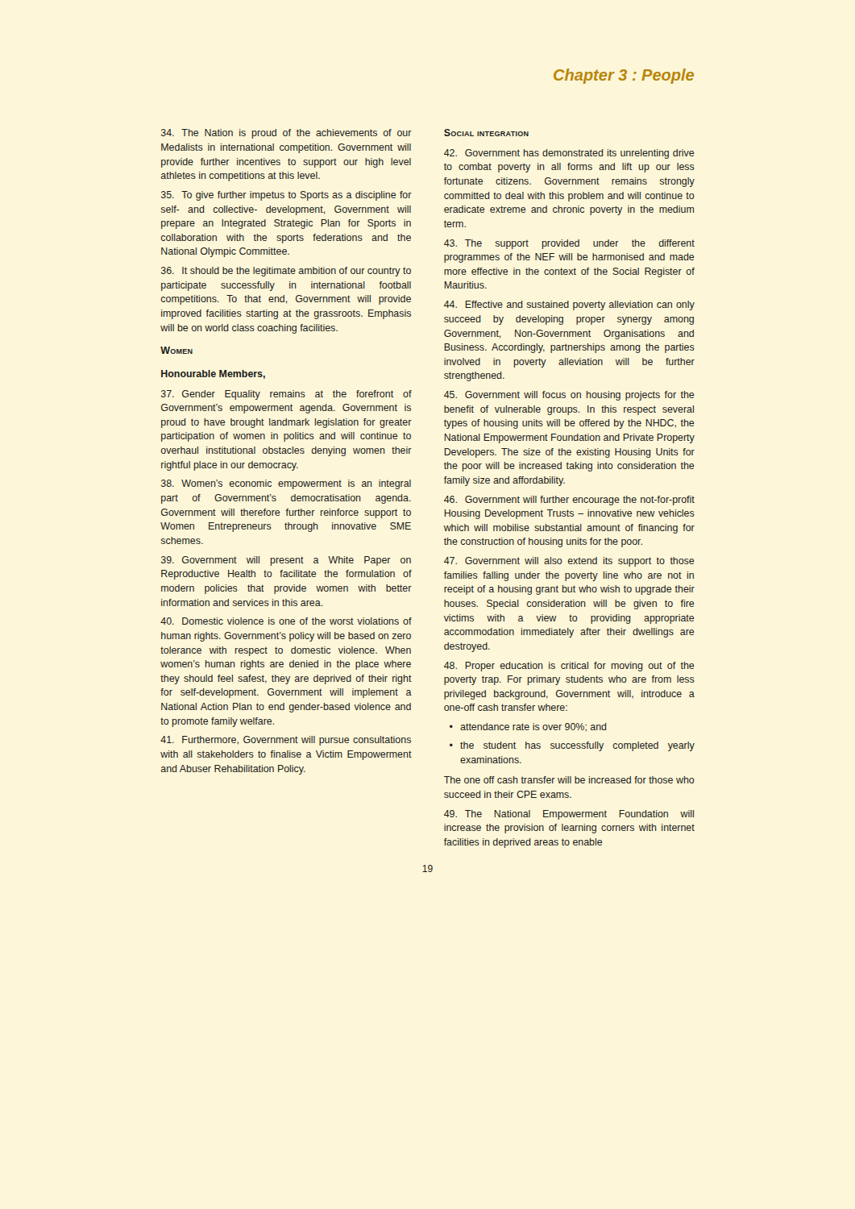Chapter 3 : People
34. The Nation is proud of the achievements of our Medalists in international competition. Government will provide further incentives to support our high level athletes in competitions at this level.
35. To give further impetus to Sports as a discipline for self- and collective- development, Government will prepare an Integrated Strategic Plan for Sports in collaboration with the sports federations and the National Olympic Committee.
36. It should be the legitimate ambition of our country to participate successfully in international football competitions. To that end, Government will provide improved facilities starting at the grassroots. Emphasis will be on world class coaching facilities.
Women
Honourable Members,
37. Gender Equality remains at the forefront of Government’s empowerment agenda. Government is proud to have brought landmark legislation for greater participation of women in politics and will continue to overhaul institutional obstacles denying women their rightful place in our democracy.
38. Women’s economic empowerment is an integral part of Government’s democratisation agenda. Government will therefore further reinforce support to Women Entrepreneurs through innovative SME schemes.
39. Government will present a White Paper on Reproductive Health to facilitate the formulation of modern policies that provide women with better information and services in this area.
40. Domestic violence is one of the worst violations of human rights. Government’s policy will be based on zero tolerance with respect to domestic violence. When women’s human rights are denied in the place where they should feel safest, they are deprived of their right for self-development. Government will implement a National Action Plan to end gender-based violence and to promote family welfare.
41. Furthermore, Government will pursue consultations with all stakeholders to finalise a Victim Empowerment and Abuser Rehabilitation Policy.
Social integration
42. Government has demonstrated its unrelenting drive to combat poverty in all forms and lift up our less fortunate citizens. Government remains strongly committed to deal with this problem and will continue to eradicate extreme and chronic poverty in the medium term.
43. The support provided under the different programmes of the NEF will be harmonised and made more effective in the context of the Social Register of Mauritius.
44. Effective and sustained poverty alleviation can only succeed by developing proper synergy among Government, Non-Government Organisations and Business. Accordingly, partnerships among the parties involved in poverty alleviation will be further strengthened.
45. Government will focus on housing projects for the benefit of vulnerable groups. In this respect several types of housing units will be offered by the NHDC, the National Empowerment Foundation and Private Property Developers. The size of the existing Housing Units for the poor will be increased taking into consideration the family size and affordability.
46. Government will further encourage the not-for-profit Housing Development Trusts – innovative new vehicles which will mobilise substantial amount of financing for the construction of housing units for the poor.
47. Government will also extend its support to those families falling under the poverty line who are not in receipt of a housing grant but who wish to upgrade their houses. Special consideration will be given to fire victims with a view to providing appropriate accommodation immediately after their dwellings are destroyed.
48. Proper education is critical for moving out of the poverty trap. For primary students who are from less privileged background, Government will, introduce a one-off cash transfer where:
attendance rate is over 90%; and
the student has successfully completed yearly examinations.
The one off cash transfer will be increased for those who succeed in their CPE exams.
49. The National Empowerment Foundation will increase the provision of learning corners with internet facilities in deprived areas to enable
19